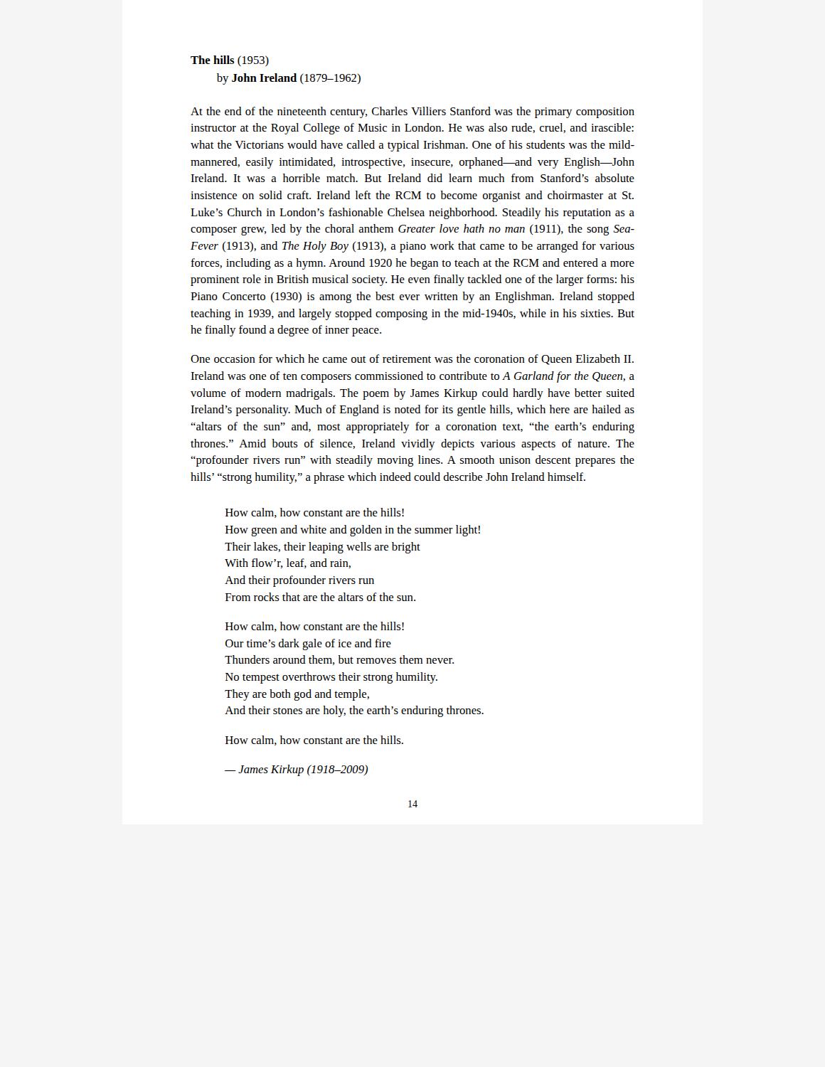The hills (1953) by John Ireland (1879–1962)
At the end of the nineteenth century, Charles Villiers Stanford was the primary composition instructor at the Royal College of Music in London. He was also rude, cruel, and irascible: what the Victorians would have called a typical Irishman. One of his students was the mild-mannered, easily intimidated, introspective, insecure, orphaned—and very English—John Ireland. It was a horrible match. But Ireland did learn much from Stanford’s absolute insistence on solid craft. Ireland left the RCM to become organist and choirmaster at St. Luke’s Church in London’s fashionable Chelsea neighborhood. Steadily his reputation as a composer grew, led by the choral anthem Greater love hath no man (1911), the song Sea-Fever (1913), and The Holy Boy (1913), a piano work that came to be arranged for various forces, including as a hymn. Around 1920 he began to teach at the RCM and entered a more prominent role in British musical society. He even finally tackled one of the larger forms: his Piano Concerto (1930) is among the best ever written by an Englishman. Ireland stopped teaching in 1939, and largely stopped composing in the mid-1940s, while in his sixties. But he finally found a degree of inner peace.
One occasion for which he came out of retirement was the coronation of Queen Elizabeth II. Ireland was one of ten composers commissioned to contribute to A Garland for the Queen, a volume of modern madrigals. The poem by James Kirkup could hardly have better suited Ireland’s personality. Much of England is noted for its gentle hills, which here are hailed as “altars of the sun” and, most appropriately for a coronation text, “the earth’s enduring thrones.” Amid bouts of silence, Ireland vividly depicts various aspects of nature. The “profounder rivers run” with steadily moving lines. A smooth unison descent prepares the hills’ “strong humility,” a phrase which indeed could describe John Ireland himself.
How calm, how constant are the hills! How green and white and golden in the summer light! Their lakes, their leaping wells are bright With flow’r, leaf, and rain, And their profounder rivers run From rocks that are the altars of the sun.
How calm, how constant are the hills! Our time’s dark gale of ice and fire Thunders around them, but removes them never. No tempest overthrows their strong humility. They are both god and temple, And their stones are holy, the earth’s enduring thrones.
How calm, how constant are the hills.
— James Kirkup (1918–2009)
14